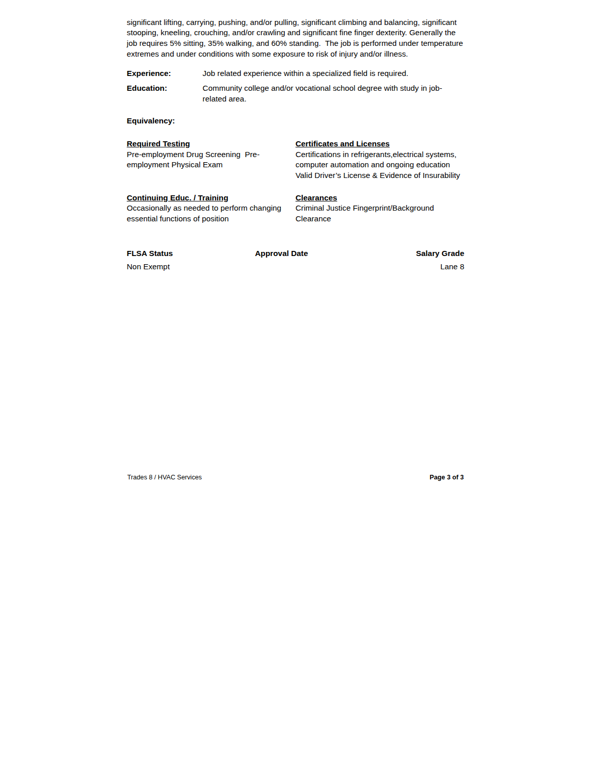significant lifting, carrying, pushing, and/or pulling, significant climbing and balancing, significant stooping, kneeling, crouching, and/or crawling and significant fine finger dexterity. Generally the job requires 5% sitting, 35% walking, and 60% standing. The job is performed under temperature extremes and under conditions with some exposure to risk of injury and/or illness.
| Experience: | Job related experience within a specialized field is required. |
| Education: | Community college and/or vocational school degree with study in job-related area. |
Equivalency:
| Required Testing Pre-employment Drug Screening Pre-employment Physical Exam | Certificates and Licenses Certifications in refrigerants,electrical systems, computer automation and ongoing education Valid Driver’s License & Evidence of Insurability |
| Continuing Educ. / Training Occasionally as needed to perform changing essential functions of position | Clearances Criminal Justice Fingerprint/Background Clearance |
| FLSA Status | Approval Date | Salary Grade |
| Non Exempt | | Lane 8 |
| Trades 8 / HVAC Services | Page 3 of 3 |